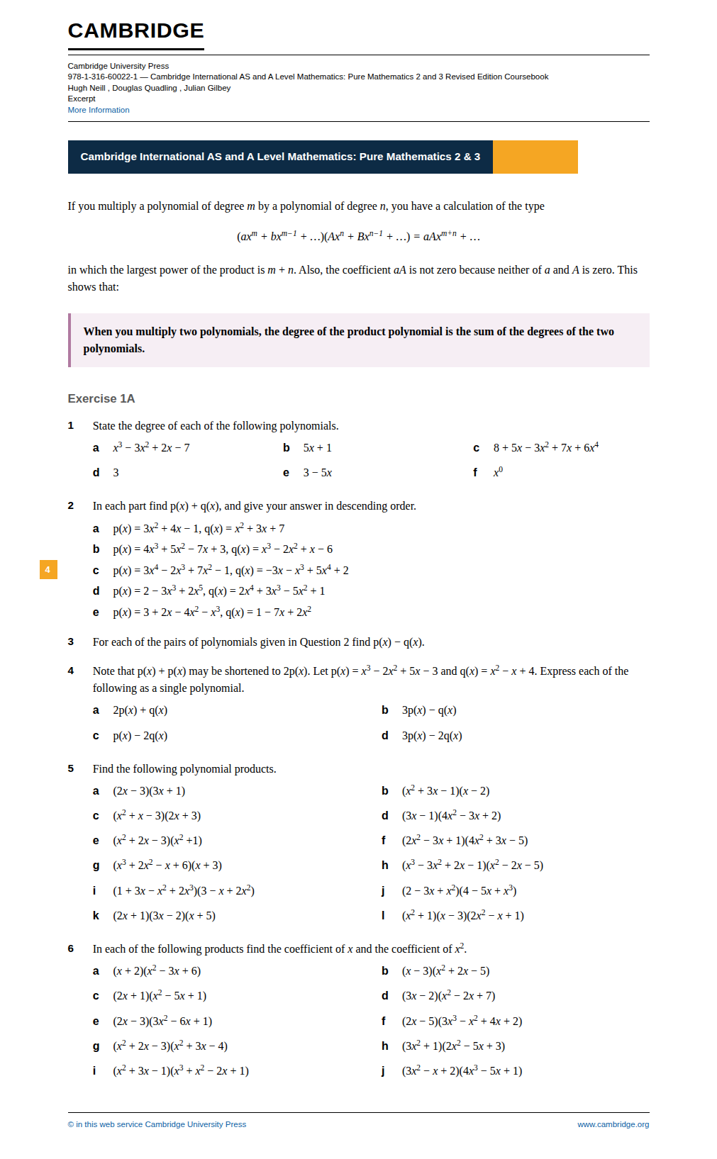CAMBRIDGE
Cambridge University Press
978-1-316-60022-1 — Cambridge International AS and A Level Mathematics: Pure Mathematics 2 and 3 Revised Edition Coursebook
Hugh Neill , Douglas Quadling , Julian Gilbey
Excerpt
More Information
Cambridge International AS and A Level Mathematics: Pure Mathematics 2 & 3
If you multiply a polynomial of degree m by a polynomial of degree n, you have a calculation of the type
(axm + bxm−1 + …)(Axn + Bxn−1 + …) = aAxm+n + …
in which the largest power of the product is m + n. Also, the coefficient aA is not zero because neither of a and A is zero. This shows that:
When you multiply two polynomials, the degree of the product polynomial is the sum of the degrees of the two polynomials.
Exercise 1A
State the degree of each of the following polynomials.
x3 − 3x2 + 2x − 7
5x + 1
8 + 5x − 3x2 + 7x + 6x4
3
3 − 5x
x0
In each part find p(x) + q(x), and give your answer in descending order.
p(x) = 3x2 + 4x − 1, q(x) = x2 + 3x + 7
p(x) = 4x3 + 5x2 − 7x + 3, q(x) = x3 − 2x2 + x − 6
p(x) = 3x4 − 2x3 + 7x2 − 1, q(x) = −3x − x3 + 5x4 + 2
p(x) = 2 − 3x3 + 2x5, q(x) = 2x4 + 3x3 − 5x2 + 1
p(x) = 3 + 2x − 4x2 − x3, q(x) = 1 − 7x + 2x2
For each of the pairs of polynomials given in Question 2 find p(x) − q(x).
Note that p(x) + p(x) may be shortened to 2p(x). Let p(x) = x3 − 2x2 + 5x − 3 and q(x) = x2 − x + 4. Express each of the following as a single polynomial.
2p(x) + q(x)
3p(x) − q(x)
p(x) − 2q(x)
3p(x) − 2q(x)
Find the following polynomial products.
(2x − 3)(3x + 1)
(x2 + 3x − 1)(x − 2)
(x2 + x − 3)(2x + 3)
(3x − 1)(4x2 − 3x + 2)
(x2 + 2x − 3)(x2 +1)
(2x2 − 3x + 1)(4x2 + 3x − 5)
(x3 + 2x2 − x + 6)(x + 3)
(x3 − 3x2 + 2x − 1)(x2 − 2x − 5)
(1 + 3x − x2 + 2x3)(3 − x + 2x2)
(2 − 3x + x2)(4 − 5x + x3)
(2x + 1)(3x − 2)(x + 5)
(x2 + 1)(x − 3)(2x2 − x + 1)
In each of the following products find the coefficient of x and the coefficient of x2.
(x + 2)(x2 − 3x + 6)
(x − 3)(x2 + 2x − 5)
(2x + 1)(x2 − 5x + 1)
(3x − 2)(x2 − 2x + 7)
(2x − 3)(3x2 − 6x + 1)
(2x − 5)(3x3 − x2 + 4x + 2)
(x2 + 2x − 3)(x2 + 3x − 4)
(3x2 + 1)(2x2 − 5x + 3)
(x2 + 3x − 1)(x3 + x2 − 2x + 1)
(3x2 − x + 2)(4x3 − 5x + 1)
4
© in this web service Cambridge University Press
www.cambridge.org